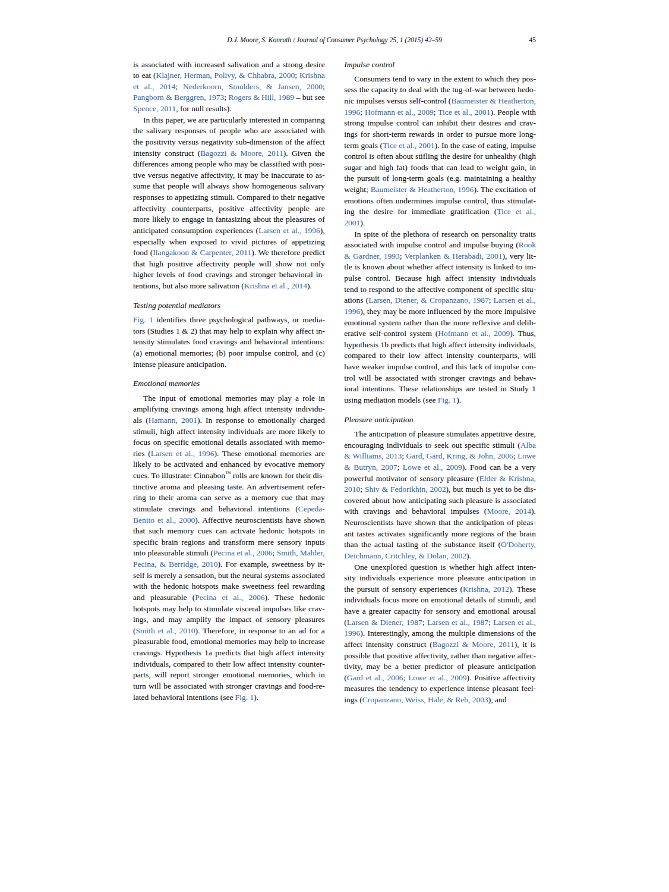D.J. Moore, S. Konrath / Journal of Consumer Psychology 25, 1 (2015) 42–59 45
is associated with increased salivation and a strong desire to eat (Klajner, Herman, Polivy, & Chhabra, 2000; Krishna et al., 2014; Nederkoorn, Smulders, & Jansen, 2000; Pangborn & Berggren, 1973; Rogers & Hill, 1989 – but see Spence, 2011, for null results).
In this paper, we are particularly interested in comparing the salivary responses of people who are associated with the positivity versus negativity sub-dimension of the affect intensity construct (Bagozzi & Moore, 2011). Given the differences among people who may be classified with positive versus negative affectivity, it may be inaccurate to assume that people will always show homogeneous salivary responses to appetizing stimuli. Compared to their negative affectivity counterparts, positive affectivity people are more likely to engage in fantasizing about the pleasures of anticipated consumption experiences (Larsen et al., 1996), especially when exposed to vivid pictures of appetizing food (Ilangakoon & Carpenter, 2011). We therefore predict that high positive affectivity people will show not only higher levels of food cravings and stronger behavioral intentions, but also more salivation (Krishna et al., 2014).
Testing potential mediators
Fig. 1 identifies three psychological pathways, or mediators (Studies 1 & 2) that may help to explain why affect intensity stimulates food cravings and behavioral intentions: (a) emotional memories; (b) poor impulse control, and (c) intense pleasure anticipation.
Emotional memories
The input of emotional memories may play a role in amplifying cravings among high affect intensity individuals (Hamann, 2001). In response to emotionally charged stimuli, high affect intensity individuals are more likely to focus on specific emotional details associated with memories (Larsen et al., 1996). These emotional memories are likely to be activated and enhanced by evocative memory cues. To illustrate: Cinnabon™ rolls are known for their distinctive aroma and pleasing taste. An advertisement referring to their aroma can serve as a memory cue that may stimulate cravings and behavioral intentions (Cepeda-Benito et al., 2000). Affective neuroscientists have shown that such memory cues can activate hedonic hotspots in specific brain regions and transform mere sensory inputs into pleasurable stimuli (Pecina et al., 2006; Smith, Mahler, Pecina, & Berridge, 2010). For example, sweetness by itself is merely a sensation, but the neural systems associated with the hedonic hotspots make sweetness feel rewarding and pleasurable (Pecina et al., 2006). These hedonic hotspots may help to stimulate visceral impulses like cravings, and may amplify the impact of sensory pleasures (Smith et al., 2010). Therefore, in response to an ad for a pleasurable food, emotional memories may help to increase cravings. Hypothesis 1a predicts that high affect intensity individuals, compared to their low affect intensity counterparts, will report stronger emotional memories, which in turn will be associated with stronger cravings and food-related behavioral intentions (see Fig. 1).
Impulse control
Consumers tend to vary in the extent to which they possess the capacity to deal with the tug-of-war between hedonic impulses versus self-control (Baumeister & Heatherton, 1996; Hofmann et al., 2009; Tice et al., 2001). People with strong impulse control can inhibit their desires and cravings for short-term rewards in order to pursue more long-term goals (Tice et al., 2001). In the case of eating, impulse control is often about stifling the desire for unhealthy (high sugar and high fat) foods that can lead to weight gain, in the pursuit of long-term goals (e.g. maintaining a healthy weight; Baumeister & Heatherton, 1996). The excitation of emotions often undermines impulse control, thus stimulating the desire for immediate gratification (Tice et al., 2001).
In spite of the plethora of research on personality traits associated with impulse control and impulse buying (Rook & Gardner, 1993; Verplanken & Herabadi, 2001), very little is known about whether affect intensity is linked to impulse control. Because high affect intensity individuals tend to respond to the affective component of specific situations (Larsen, Diener, & Cropanzano, 1987; Larsen et al., 1996), they may be more influenced by the more impulsive emotional system rather than the more reflexive and deliberative self-control system (Hofmann et al., 2009). Thus, hypothesis 1b predicts that high affect intensity individuals, compared to their low affect intensity counterparts, will have weaker impulse control, and this lack of impulse control will be associated with stronger cravings and behavioral intentions. These relationships are tested in Study 1 using mediation models (see Fig. 1).
Pleasure anticipation
The anticipation of pleasure stimulates appetitive desire, encouraging individuals to seek out specific stimuli (Alba & Williams, 2013; Gard, Gard, Kring, & John, 2006; Lowe & Butryn, 2007; Lowe et al., 2009). Food can be a very powerful motivator of sensory pleasure (Elder & Krishna, 2010; Shiv & Fedorikhin, 2002), but much is yet to be discovered about how anticipating such pleasure is associated with cravings and behavioral impulses (Moore, 2014). Neuroscientists have shown that the anticipation of pleasant tastes activates significantly more regions of the brain than the actual tasting of the substance itself (O'Doherty, Deichmann, Critchley, & Dolan, 2002).
One unexplored question is whether high affect intensity individuals experience more pleasure anticipation in the pursuit of sensory experiences (Krishna, 2012). These individuals focus more on emotional details of stimuli, and have a greater capacity for sensory and emotional arousal (Larsen & Diener, 1987; Larsen et al., 1987; Larsen et al., 1996). Interestingly, among the multiple dimensions of the affect intensity construct (Bagozzi & Moore, 2011), it is possible that positive affectivity, rather than negative affectivity, may be a better predictor of pleasure anticipation (Gard et al., 2006; Lowe et al., 2009). Positive affectivity measures the tendency to experience intense pleasant feelings (Cropanzano, Weiss, Hale, & Reb, 2003), and